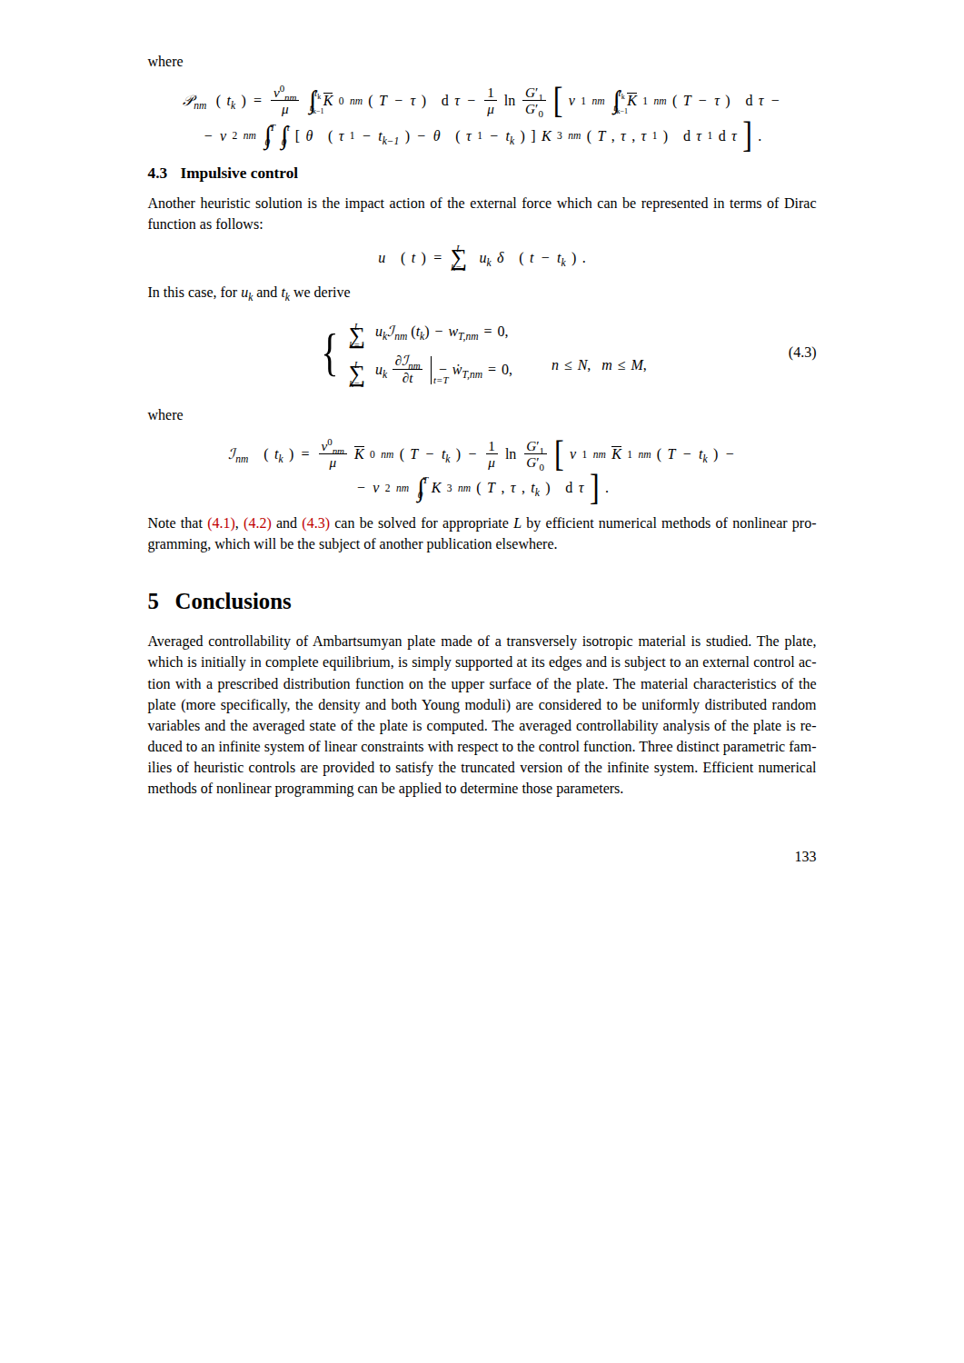where
𝒫nm (tk) = v0nm μ ∫tk tk−1 K0nm (T − τ) dτ − 1 μ ln G′1 G′0 [ v1nm ∫tk tk−1 K1nm (T − τ) dτ−
− v2nm ∫T 0 ∫τ 0 [θ (τ1 − tk−1) − θ (τ1 − tk)] K3nm (T, τ, τ1) dτ1dτ ].
4.3 Impulsive control
Another heuristic solution is the impact action of the external force which can be represented in terms of Dirac function as follows:
u (t) = ∑Lk=1 uk δ (t − tk).
In this case, for uk and tk we derive
{
∑Lk=1 uk ℐnm (tk) − wT,nm = 0,
∑Lk=1 uk ∂ℐnm∂t t=T − ẇT,nm = 0,
n ≤ N, m ≤ M,
(4.3)
where
ℐnm (tk) = v0nm μ K0nm (T − tk) − 1 μ ln G′1 G′0 [ v1nmK1nm (T − tk) −
− v2nm ∫T 0 K3nm (T, τ, tk) dτ ].
Note that (4.1), (4.2) and (4.3) can be solved for appropriate L by efficient numerical methods of nonlinear programming, which will be the subject of another publication elsewhere.
5 Conclusions
Averaged controllability of Ambartsumyan plate made of a transversely isotropic material is studied. The plate, which is initially in complete equilibrium, is simply supported at its edges and is subject to an external control action with a prescribed distribution function on the upper surface of the plate. The material characteristics of the plate (more specifically, the density and both Young moduli) are considered to be uniformly distributed random variables and the averaged state of the plate is computed. The averaged controllability analysis of the plate is reduced to an infinite system of linear constraints with respect to the control function. Three distinct parametric families of heuristic controls are provided to satisfy the truncated version of the infinite system. Efficient numerical methods of nonlinear programming can be applied to determine those parameters.
133